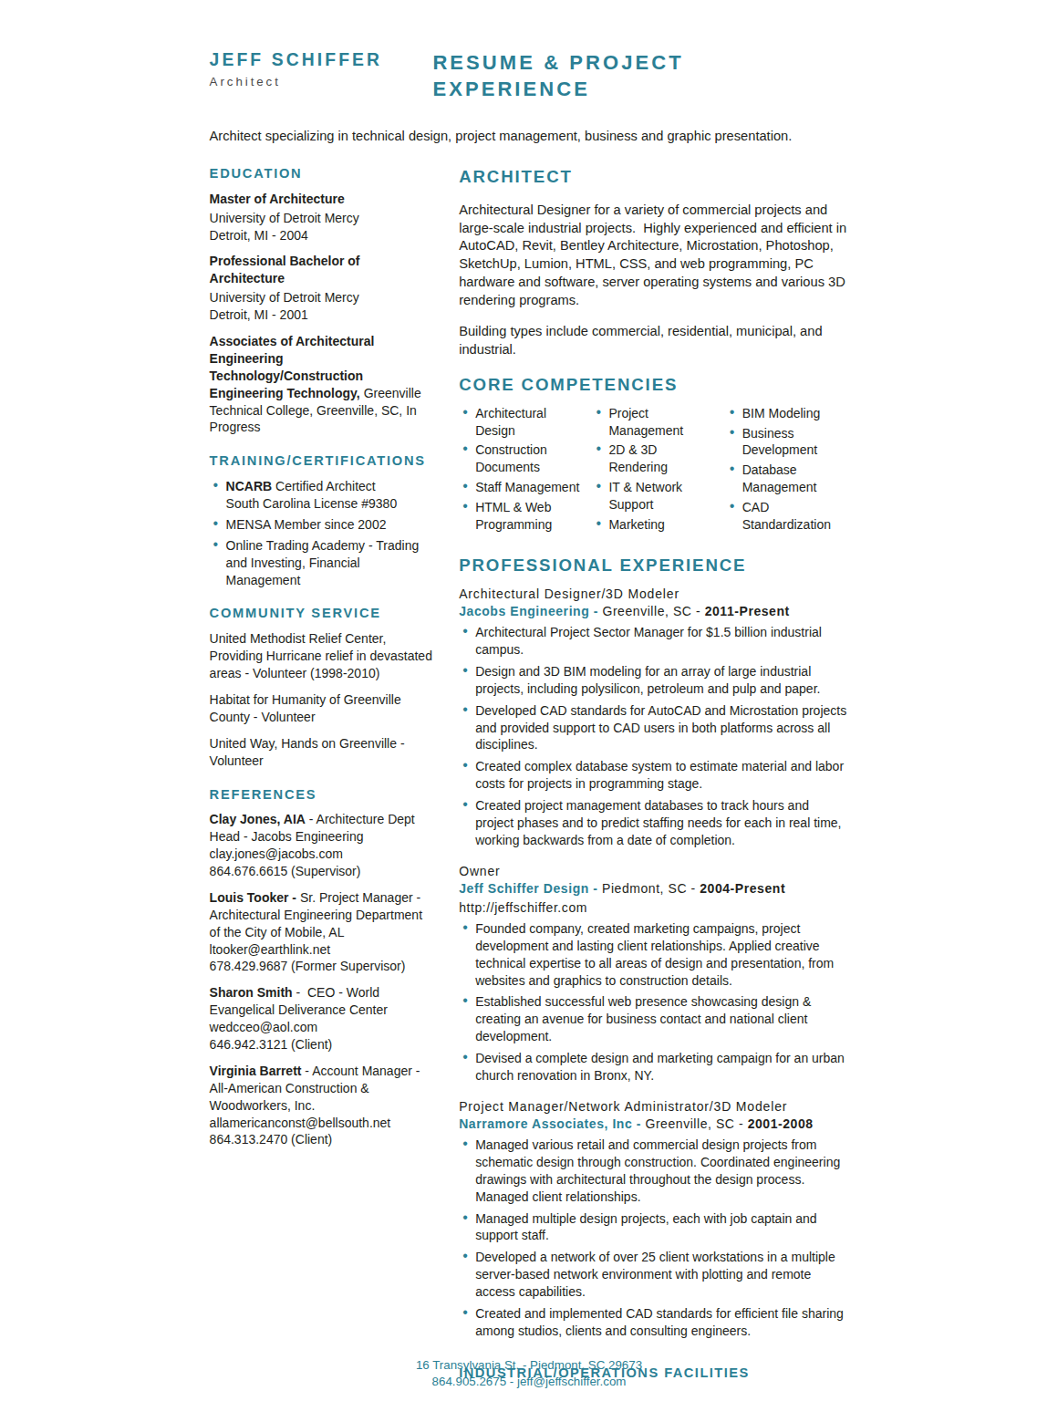Jeff Schiffer
Architect
Resume & Project Experience
Architect specializing in technical design, project management, business and graphic presentation.
Education
Master of Architecture
University of Detroit Mercy
Detroit, MI - 2004
Professional Bachelor of Architecture
University of Detroit Mercy
Detroit, MI - 2001
Associates of Architectural Engineering Technology/Construction Engineering Technology, Greenville Technical College, Greenville, SC, In Progress
Training/Certifications
NCARB Certified Architect
South Carolina License #9380
MENSA Member since 2002
Online Trading Academy - Trading and Investing, Financial Management
Community Service
United Methodist Relief Center, Providing Hurricane relief in devastated areas - Volunteer (1998-2010)
Habitat for Humanity of Greenville County - Volunteer
United Way, Hands on Greenville - Volunteer
References
Clay Jones, AIA - Architecture Dept Head - Jacobs Engineering
clay.jones@jacobs.com
864.676.6615 (Supervisor)
Louis Tooker - Sr. Project Manager - Architectural Engineering Department of the City of Mobile, AL
ltooker@earthlink.net
678.429.9687 (Former Supervisor)
Sharon Smith - CEO - World Evangelical Deliverance Center
wedcceo@aol.com
646.942.3121 (Client)
Virginia Barrett - Account Manager - All-American Construction & Woodworkers, Inc.
allamericanconst@bellsouth.net
864.313.2470 (Client)
Architect
Architectural Designer for a variety of commercial projects and large-scale industrial projects. Highly experienced and efficient in AutoCAD, Revit, Bentley Architecture, Microstation, Photoshop, SketchUp, Lumion, HTML, CSS, and web programming, PC hardware and software, server operating systems and various 3D rendering programs.
Building types include commercial, residential, municipal, and industrial.
Core Competencies
Architectural Design
Construction Documents
Staff Management
HTML & Web Programming
Project Management
2D & 3D Rendering
IT & Network Support
Marketing
BIM Modeling
Business Development
Database Management
CAD Standardization
Professional Experience
Architectural Designer/3D Modeler
Jacobs Engineering - Greenville, SC - 2011-Present
Architectural Project Sector Manager for $1.5 billion industrial campus.
Design and 3D BIM modeling for an array of large industrial projects, including polysilicon, petroleum and pulp and paper.
Developed CAD standards for AutoCAD and Microstation projects and provided support to CAD users in both platforms across all disciplines.
Created complex database system to estimate material and labor costs for projects in programming stage.
Created project management databases to track hours and project phases and to predict staffing needs for each in real time, working backwards from a date of completion.
Owner
Jeff Schiffer Design - Piedmont, SC - 2004-Present
http://jeffschiffer.com
Founded company, created marketing campaigns, project development and lasting client relationships. Applied creative technical expertise to all areas of design and presentation, from websites and graphics to construction details.
Established successful web presence showcasing design & creating an avenue for business contact and national client development.
Devised a complete design and marketing campaign for an urban church renovation in Bronx, NY.
Project Manager/Network Administrator/3D Modeler
Narramore Associates, Inc - Greenville, SC - 2001-2008
Managed various retail and commercial design projects from schematic design through construction. Coordinated engineering drawings with architectural throughout the design process. Managed client relationships.
Managed multiple design projects, each with job captain and support staff.
Developed a network of over 25 client workstations in a multiple server-based network environment with plotting and remote access capabilities.
Created and implemented CAD standards for efficient file sharing among studios, clients and consulting engineers.
Industrial/Operations Facilities
16 Transylvania St. - Piedmont, SC 29673
864.905.2675 - jeff@jeffschiffer.com